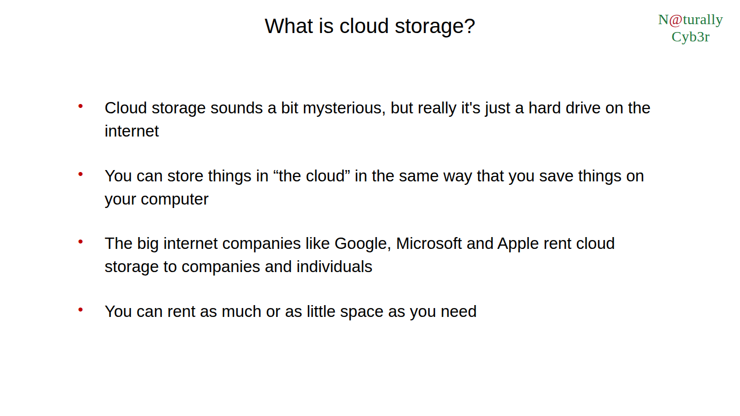N@turally
Cyb3r
What is cloud storage?
Cloud storage sounds a bit mysterious, but really it's just a hard drive on the internet
You can store things in “the cloud” in the same way that you save things on your computer
The big internet companies like Google, Microsoft and Apple rent cloud storage to companies and individuals
You can rent as much or as little space as you need